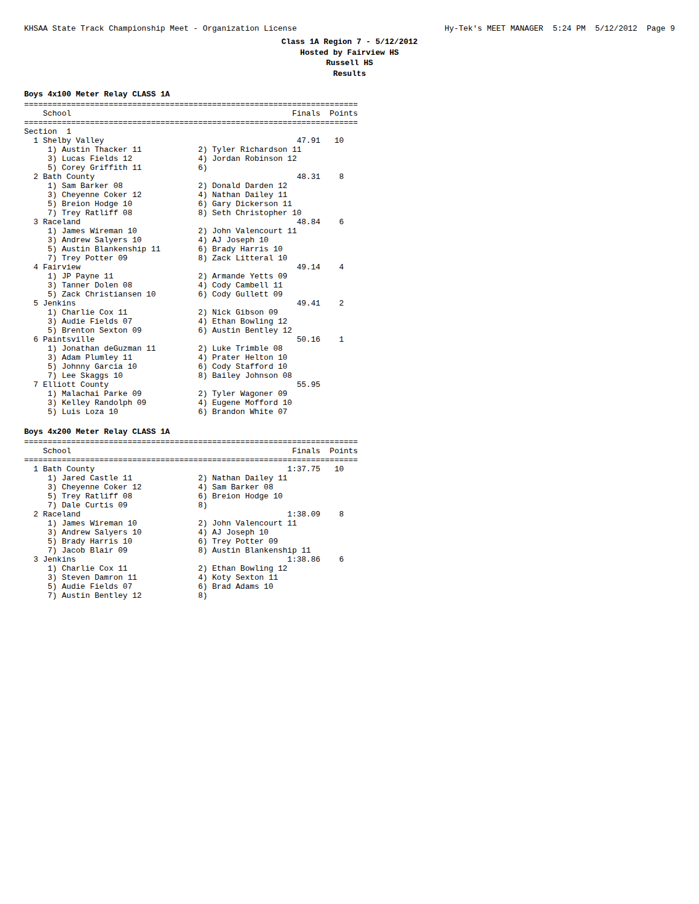KHSAA State Track Championship Meet - Organization License Hy-Tek's MEET MANAGER 5:24 PM 5/12/2012 Page 9
Class 1A Region 7 - 5/12/2012
Hosted by Fairview HS
Russell HS
Results
Boys 4x100 Meter Relay CLASS 1A
=======================================================================
    School                                               Finals  Points
=======================================================================
Section  1
  1 Shelby Valley                                         47.91   10
     1) Austin Thacker 11            2) Tyler Richardson 11
     3) Lucas Fields 12              4) Jordan Robinson 12
     5) Corey Griffith 11            6)
  2 Bath County                                           48.31    8
     1) Sam Barker 08                2) Donald Darden 12
     3) Cheyenne Coker 12            4) Nathan Dailey 11
     5) Breion Hodge 10              6) Gary Dickerson 11
     7) Trey Ratliff 08              8) Seth Christopher 10
  3 Raceland                                              48.84    6
     1) James Wireman 10             2) John Valencourt 11
     3) Andrew Salyers 10            4) AJ Joseph 10
     5) Austin Blankenship 11        6) Brady Harris 10
     7) Trey Potter 09               8) Zack Litteral 10
  4 Fairview                                              49.14    4
     1) JP Payne 11                  2) Armande Yetts 09
     3) Tanner Dolen 08              4) Cody Cambell 11
     5) Zack Christiansen 10         6) Cody Gullett 09
  5 Jenkins                                               49.41    2
     1) Charlie Cox 11               2) Nick Gibson 09
     3) Audie Fields 07              4) Ethan Bowling 12
     5) Brenton Sexton 09            6) Austin Bentley 12
  6 Paintsville                                           50.16    1
     1) Jonathan deGuzman 11         2) Luke Trimble 08
     3) Adam Plumley 11              4) Prater Helton 10
     5) Johnny Garcia 10             6) Cody Stafford 10
     7) Lee Skaggs 10                8) Bailey Johnson 08
  7 Elliott County                                        55.95
     1) Malachai Parke 09            2) Tyler Wagoner 09
     3) Kelley Randolph 09           4) Eugene Mofford 10
     5) Luis Loza 10                 6) Brandon White 07
Boys 4x200 Meter Relay CLASS 1A
=======================================================================
    School                                               Finals  Points
=======================================================================
  1 Bath County                                         1:37.75   10
     1) Jared Castle 11              2) Nathan Dailey 11
     3) Cheyenne Coker 12            4) Sam Barker 08
     5) Trey Ratliff 08              6) Breion Hodge 10
     7) Dale Curtis 09               8)
  2 Raceland                                            1:38.09    8
     1) James Wireman 10             2) John Valencourt 11
     3) Andrew Salyers 10            4) AJ Joseph 10
     5) Brady Harris 10              6) Trey Potter 09
     7) Jacob Blair 09               8) Austin Blankenship 11
  3 Jenkins                                             1:38.86    6
     1) Charlie Cox 11               2) Ethan Bowling 12
     3) Steven Damron 11             4) Koty Sexton 11
     5) Audie Fields 07              6) Brad Adams 10
     7) Austin Bentley 12            8)